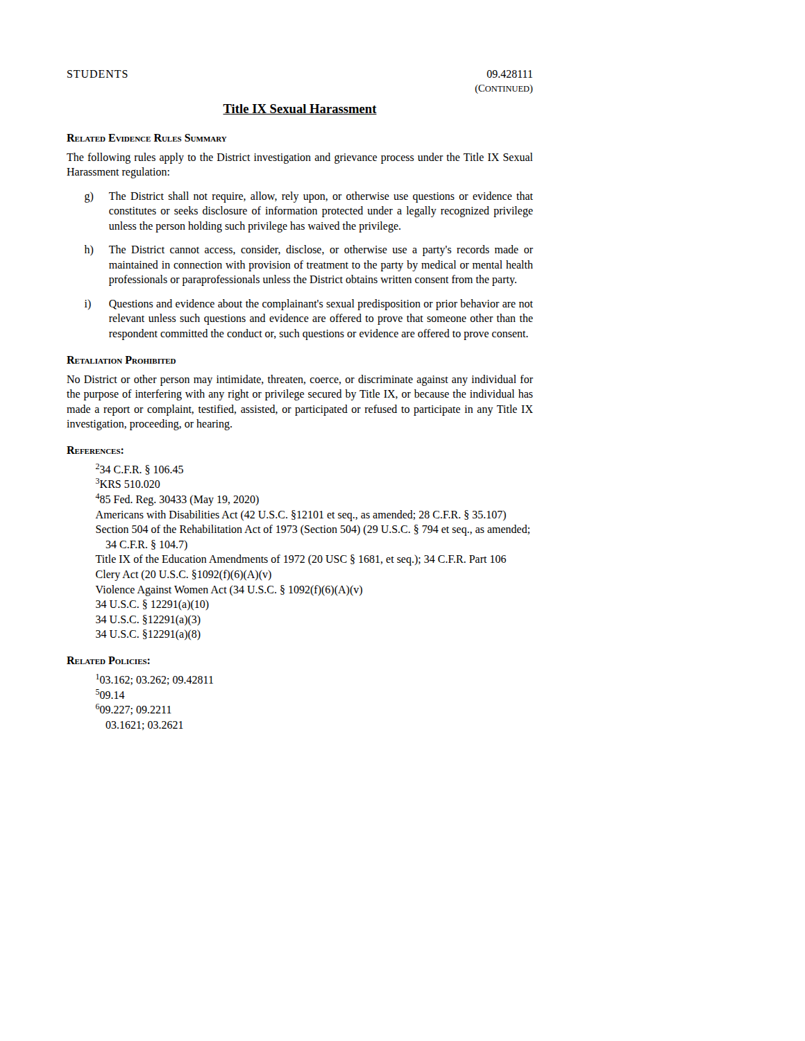STUDENTS
09.428111
(CONTINUED)
Title IX Sexual Harassment
Related Evidence Rules Summary
The following rules apply to the District investigation and grievance process under the Title IX Sexual Harassment regulation:
g) The District shall not require, allow, rely upon, or otherwise use questions or evidence that constitutes or seeks disclosure of information protected under a legally recognized privilege unless the person holding such privilege has waived the privilege.
h) The District cannot access, consider, disclose, or otherwise use a party's records made or maintained in connection with provision of treatment to the party by medical or mental health professionals or paraprofessionals unless the District obtains written consent from the party.
i) Questions and evidence about the complainant's sexual predisposition or prior behavior are not relevant unless such questions and evidence are offered to prove that someone other than the respondent committed the conduct or, such questions or evidence are offered to prove consent.
Retaliation Prohibited
No District or other person may intimidate, threaten, coerce, or discriminate against any individual for the purpose of interfering with any right or privilege secured by Title IX, or because the individual has made a report or complaint, testified, assisted, or participated or refused to participate in any Title IX investigation, proceeding, or hearing.
References:
234 C.F.R. § 106.45
3KRS 510.020
485 Fed. Reg. 30433 (May 19, 2020)
Americans with Disabilities Act (42 U.S.C. §12101 et seq., as amended; 28 C.F.R. § 35.107)
Section 504 of the Rehabilitation Act of 1973 (Section 504) (29 U.S.C. § 794 et seq., as amended; 34 C.F.R. § 104.7)
Title IX of the Education Amendments of 1972 (20 USC § 1681, et seq.); 34 C.F.R. Part 106
Clery Act (20 U.S.C. §1092(f)(6)(A)(v)
Violence Against Women Act (34 U.S.C. § 1092(f)(6)(A)(v)
34 U.S.C. § 12291(a)(10)
34 U.S.C. §12291(a)(3)
34 U.S.C. §12291(a)(8)
Related Policies:
103.162; 03.262; 09.42811
509.14
609.227; 09.2211
03.1621; 03.2621